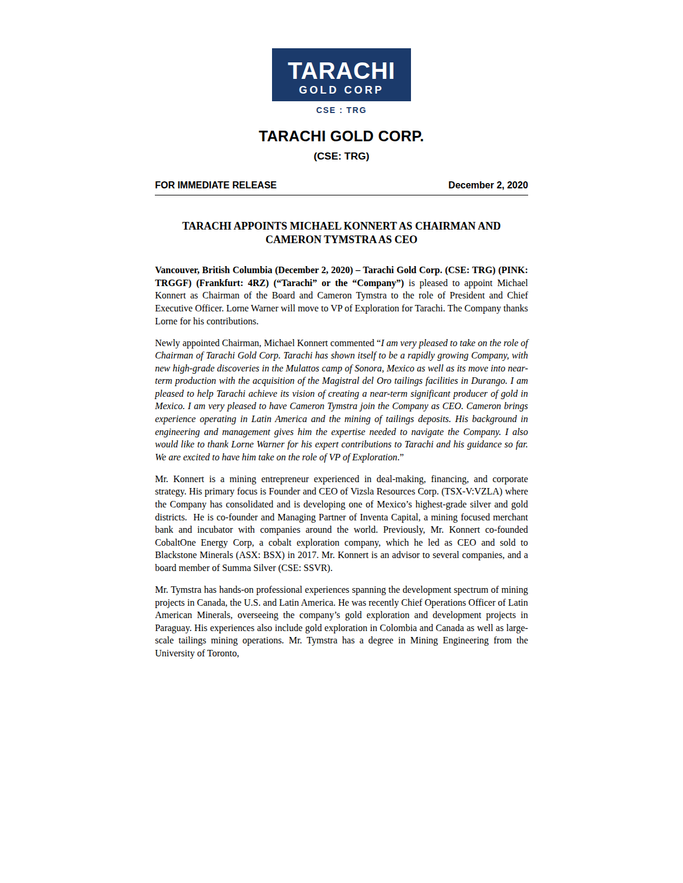TARACHI GOLD CORP
CSE : TRG
TARACHI GOLD CORP.
(CSE: TRG)
FOR IMMEDIATE RELEASE December 2, 2020
Tarachi Appoints Michael Konnert as Chairman and Cameron Tymstra as CEO
Vancouver, British Columbia (December 2, 2020) – Tarachi Gold Corp. (CSE: TRG) (PINK: TRGGF) (Frankfurt: 4RZ) (“Tarachi” or the “Company”) is pleased to appoint Michael Konnert as Chairman of the Board and Cameron Tymstra to the role of President and Chief Executive Officer. Lorne Warner will move to VP of Exploration for Tarachi. The Company thanks Lorne for his contributions.
Newly appointed Chairman, Michael Konnert commented “I am very pleased to take on the role of Chairman of Tarachi Gold Corp. Tarachi has shown itself to be a rapidly growing Company, with new high-grade discoveries in the Mulattos camp of Sonora, Mexico as well as its move into near-term production with the acquisition of the Magistral del Oro tailings facilities in Durango. I am pleased to help Tarachi achieve its vision of creating a near-term significant producer of gold in Mexico. I am very pleased to have Cameron Tymstra join the Company as CEO. Cameron brings experience operating in Latin America and the mining of tailings deposits. His background in engineering and management gives him the expertise needed to navigate the Company. I also would like to thank Lorne Warner for his expert contributions to Tarachi and his guidance so far. We are excited to have him take on the role of VP of Exploration.”
Mr. Konnert is a mining entrepreneur experienced in deal-making, financing, and corporate strategy. His primary focus is Founder and CEO of Vizsla Resources Corp. (TSX-V:VZLA) where the Company has consolidated and is developing one of Mexico’s highest-grade silver and gold districts. He is co-founder and Managing Partner of Inventa Capital, a mining focused merchant bank and incubator with companies around the world. Previously, Mr. Konnert co-founded CobaltOne Energy Corp, a cobalt exploration company, which he led as CEO and sold to Blackstone Minerals (ASX: BSX) in 2017. Mr. Konnert is an advisor to several companies, and a board member of Summa Silver (CSE: SSVR).
Mr. Tymstra has hands-on professional experiences spanning the development spectrum of mining projects in Canada, the U.S. and Latin America. He was recently Chief Operations Officer of Latin American Minerals, overseeing the company’s gold exploration and development projects in Paraguay. His experiences also include gold exploration in Colombia and Canada as well as large-scale tailings mining operations. Mr. Tymstra has a degree in Mining Engineering from the University of Toronto,